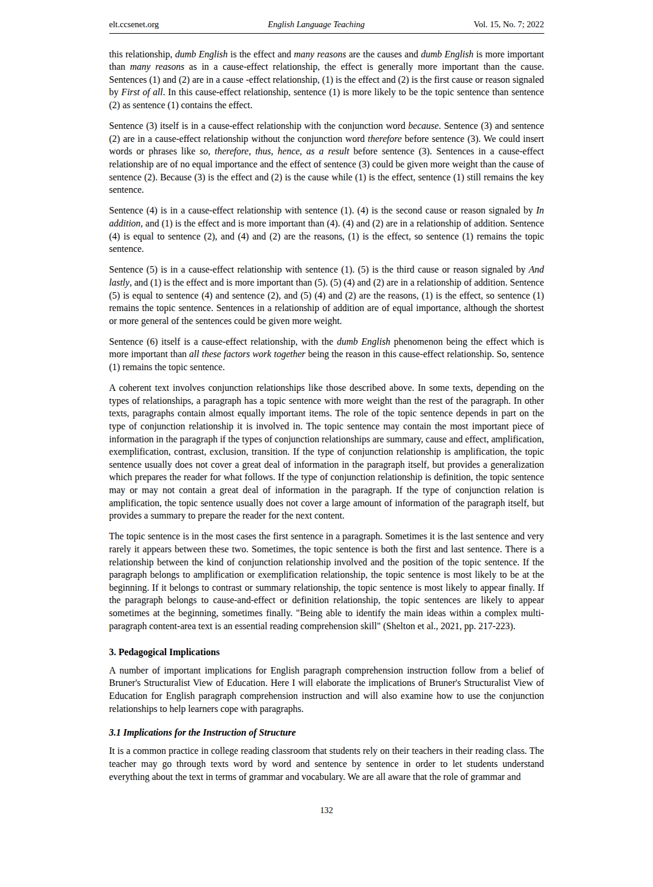elt.ccsenet.org English Language Teaching Vol. 15, No. 7; 2022
this relationship, dumb English is the effect and many reasons are the causes and dumb English is more important than many reasons as in a cause-effect relationship, the effect is generally more important than the cause. Sentences (1) and (2) are in a cause -effect relationship, (1) is the effect and (2) is the first cause or reason signaled by First of all. In this cause-effect relationship, sentence (1) is more likely to be the topic sentence than sentence (2) as sentence (1) contains the effect.
Sentence (3) itself is in a cause-effect relationship with the conjunction word because. Sentence (3) and sentence (2) are in a cause-effect relationship without the conjunction word therefore before sentence (3). We could insert words or phrases like so, therefore, thus, hence, as a result before sentence (3). Sentences in a cause-effect relationship are of no equal importance and the effect of sentence (3) could be given more weight than the cause of sentence (2). Because (3) is the effect and (2) is the cause while (1) is the effect, sentence (1) still remains the key sentence.
Sentence (4) is in a cause-effect relationship with sentence (1). (4) is the second cause or reason signaled by In addition, and (1) is the effect and is more important than (4). (4) and (2) are in a relationship of addition. Sentence (4) is equal to sentence (2), and (4) and (2) are the reasons, (1) is the effect, so sentence (1) remains the topic sentence.
Sentence (5) is in a cause-effect relationship with sentence (1). (5) is the third cause or reason signaled by And lastly, and (1) is the effect and is more important than (5). (5) (4) and (2) are in a relationship of addition. Sentence (5) is equal to sentence (4) and sentence (2), and (5) (4) and (2) are the reasons, (1) is the effect, so sentence (1) remains the topic sentence. Sentences in a relationship of addition are of equal importance, although the shortest or more general of the sentences could be given more weight.
Sentence (6) itself is a cause-effect relationship, with the dumb English phenomenon being the effect which is more important than all these factors work together being the reason in this cause-effect relationship. So, sentence (1) remains the topic sentence.
A coherent text involves conjunction relationships like those described above. In some texts, depending on the types of relationships, a paragraph has a topic sentence with more weight than the rest of the paragraph. In other texts, paragraphs contain almost equally important items. The role of the topic sentence depends in part on the type of conjunction relationship it is involved in. The topic sentence may contain the most important piece of information in the paragraph if the types of conjunction relationships are summary, cause and effect, amplification, exemplification, contrast, exclusion, transition. If the type of conjunction relationship is amplification, the topic sentence usually does not cover a great deal of information in the paragraph itself, but provides a generalization which prepares the reader for what follows. If the type of conjunction relationship is definition, the topic sentence may or may not contain a great deal of information in the paragraph. If the type of conjunction relation is amplification, the topic sentence usually does not cover a large amount of information of the paragraph itself, but provides a summary to prepare the reader for the next content.
The topic sentence is in the most cases the first sentence in a paragraph. Sometimes it is the last sentence and very rarely it appears between these two. Sometimes, the topic sentence is both the first and last sentence. There is a relationship between the kind of conjunction relationship involved and the position of the topic sentence. If the paragraph belongs to amplification or exemplification relationship, the topic sentence is most likely to be at the beginning. If it belongs to contrast or summary relationship, the topic sentence is most likely to appear finally. If the paragraph belongs to cause-and-effect or definition relationship, the topic sentences are likely to appear sometimes at the beginning, sometimes finally. "Being able to identify the main ideas within a complex multi-paragraph content-area text is an essential reading comprehension skill" (Shelton et al., 2021, pp. 217-223).
3. Pedagogical Implications
A number of important implications for English paragraph comprehension instruction follow from a belief of Bruner's Structuralist View of Education. Here I will elaborate the implications of Bruner's Structuralist View of Education for English paragraph comprehension instruction and will also examine how to use the conjunction relationships to help learners cope with paragraphs.
3.1 Implications for the Instruction of Structure
It is a common practice in college reading classroom that students rely on their teachers in their reading class. The teacher may go through texts word by word and sentence by sentence in order to let students understand everything about the text in terms of grammar and vocabulary. We are all aware that the role of grammar and
132